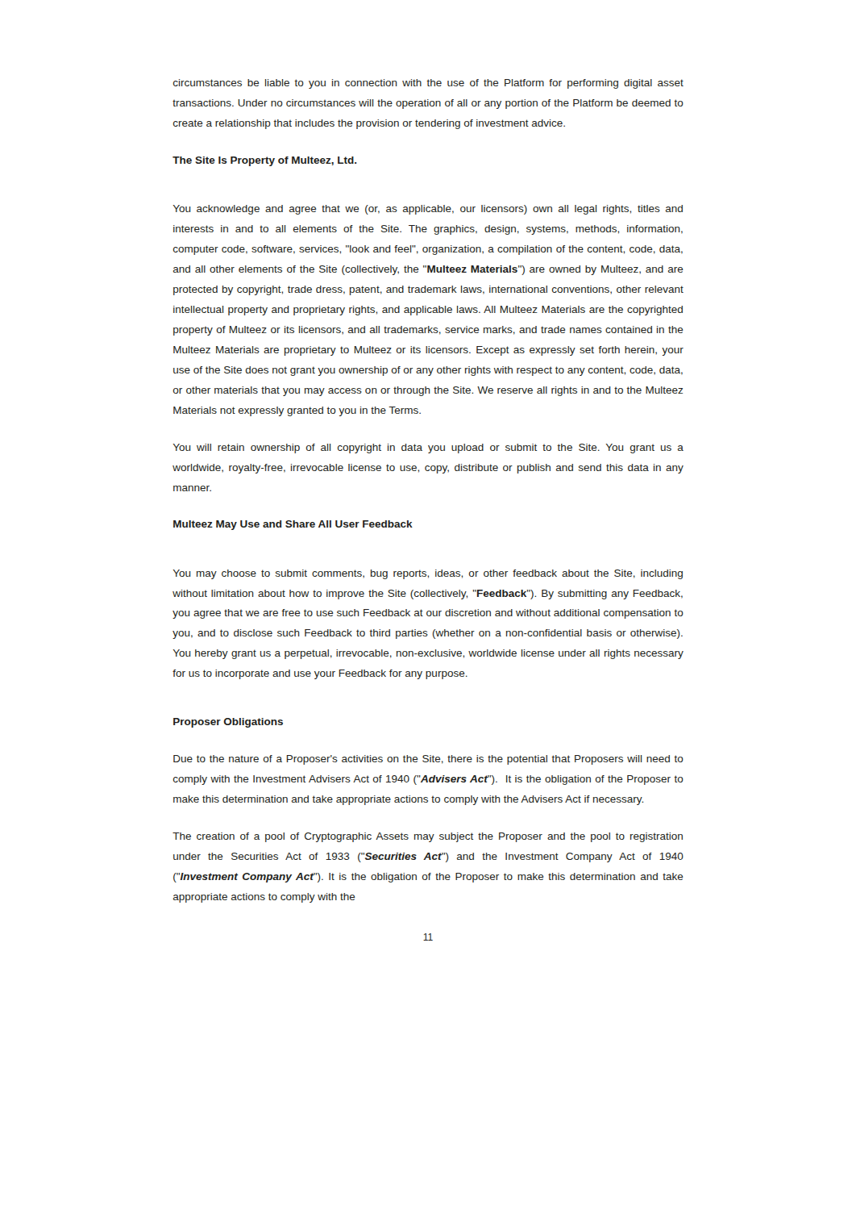circumstances be liable to you in connection with the use of the Platform for performing digital asset transactions. Under no circumstances will the operation of all or any portion of the Platform be deemed to create a relationship that includes the provision or tendering of investment advice.
The Site Is Property of Multeez, Ltd.
You acknowledge and agree that we (or, as applicable, our licensors) own all legal rights, titles and interests in and to all elements of the Site. The graphics, design, systems, methods, information, computer code, software, services, "look and feel", organization, a compilation of the content, code, data, and all other elements of the Site (collectively, the "Multeez Materials") are owned by Multeez, and are protected by copyright, trade dress, patent, and trademark laws, international conventions, other relevant intellectual property and proprietary rights, and applicable laws. All Multeez Materials are the copyrighted property of Multeez or its licensors, and all trademarks, service marks, and trade names contained in the Multeez Materials are proprietary to Multeez or its licensors. Except as expressly set forth herein, your use of the Site does not grant you ownership of or any other rights with respect to any content, code, data, or other materials that you may access on or through the Site. We reserve all rights in and to the Multeez Materials not expressly granted to you in the Terms.
You will retain ownership of all copyright in data you upload or submit to the Site. You grant us a worldwide, royalty-free, irrevocable license to use, copy, distribute or publish and send this data in any manner.
Multeez May Use and Share All User Feedback
You may choose to submit comments, bug reports, ideas, or other feedback about the Site, including without limitation about how to improve the Site (collectively, "Feedback"). By submitting any Feedback, you agree that we are free to use such Feedback at our discretion and without additional compensation to you, and to disclose such Feedback to third parties (whether on a non-confidential basis or otherwise). You hereby grant us a perpetual, irrevocable, non-exclusive, worldwide license under all rights necessary for us to incorporate and use your Feedback for any purpose.
Proposer Obligations
Due to the nature of a Proposer's activities on the Site, there is the potential that Proposers will need to comply with the Investment Advisers Act of 1940 ("Advisers Act"). It is the obligation of the Proposer to make this determination and take appropriate actions to comply with the Advisers Act if necessary.
The creation of a pool of Cryptographic Assets may subject the Proposer and the pool to registration under the Securities Act of 1933 ("Securities Act") and the Investment Company Act of 1940 ("Investment Company Act"). It is the obligation of the Proposer to make this determination and take appropriate actions to comply with the
11